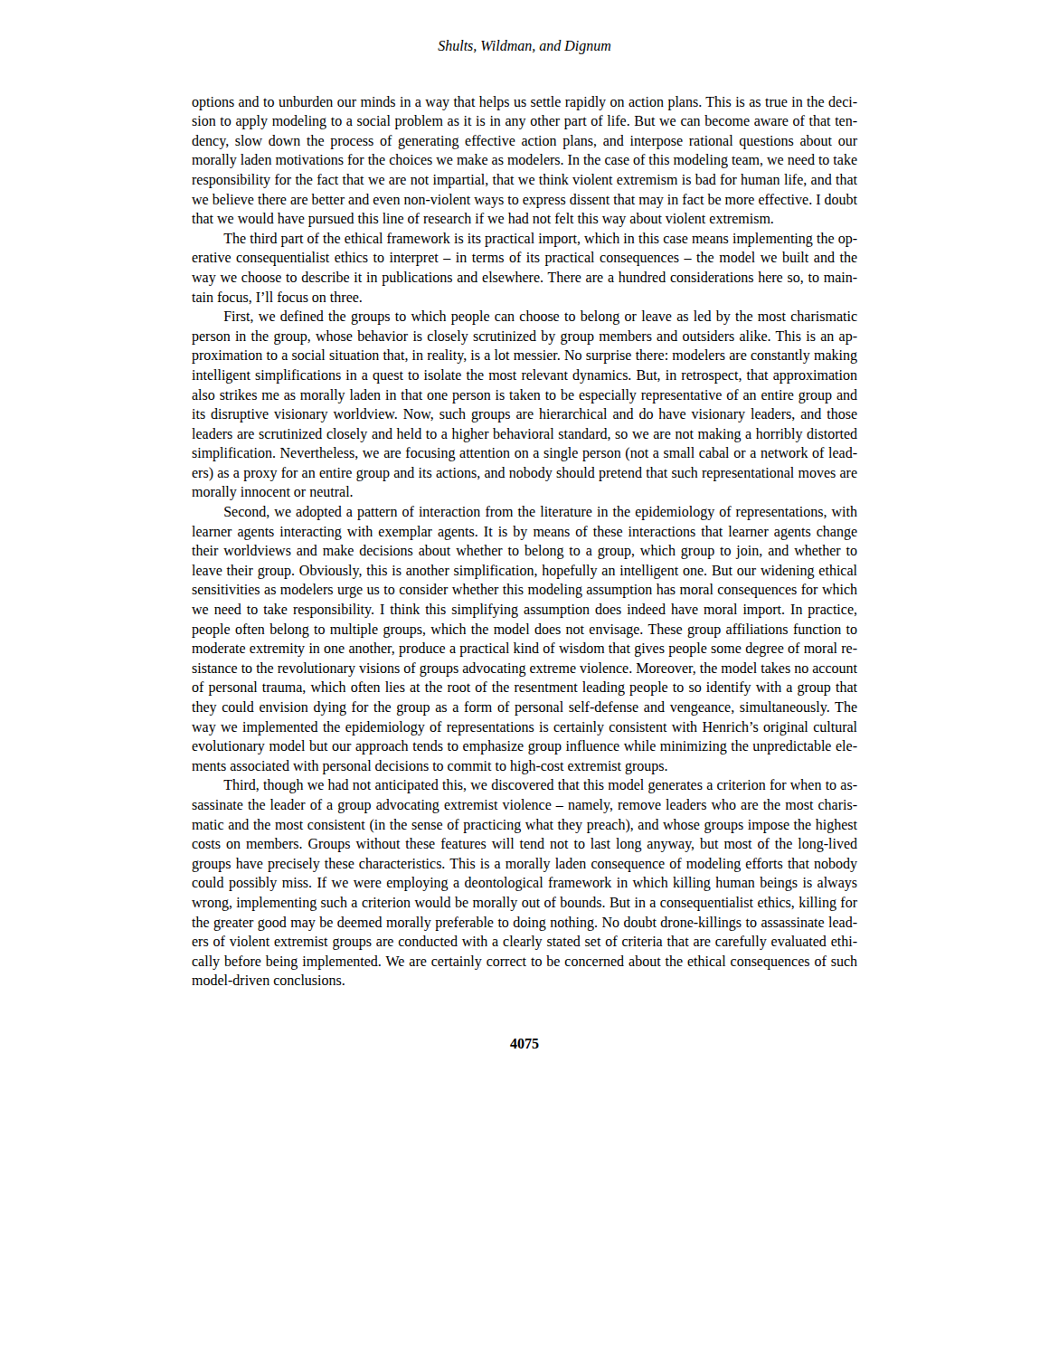Shults, Wildman, and Dignum
options and to unburden our minds in a way that helps us settle rapidly on action plans. This is as true in the decision to apply modeling to a social problem as it is in any other part of life. But we can become aware of that tendency, slow down the process of generating effective action plans, and interpose rational questions about our morally laden motivations for the choices we make as modelers. In the case of this modeling team, we need to take responsibility for the fact that we are not impartial, that we think violent extremism is bad for human life, and that we believe there are better and even non-violent ways to express dissent that may in fact be more effective. I doubt that we would have pursued this line of research if we had not felt this way about violent extremism.
The third part of the ethical framework is its practical import, which in this case means implementing the operative consequentialist ethics to interpret – in terms of its practical consequences – the model we built and the way we choose to describe it in publications and elsewhere. There are a hundred considerations here so, to maintain focus, I’ll focus on three.
First, we defined the groups to which people can choose to belong or leave as led by the most charismatic person in the group, whose behavior is closely scrutinized by group members and outsiders alike. This is an approximation to a social situation that, in reality, is a lot messier. No surprise there: modelers are constantly making intelligent simplifications in a quest to isolate the most relevant dynamics. But, in retrospect, that approximation also strikes me as morally laden in that one person is taken to be especially representative of an entire group and its disruptive visionary worldview. Now, such groups are hierarchical and do have visionary leaders, and those leaders are scrutinized closely and held to a higher behavioral standard, so we are not making a horribly distorted simplification. Nevertheless, we are focusing attention on a single person (not a small cabal or a network of leaders) as a proxy for an entire group and its actions, and nobody should pretend that such representational moves are morally innocent or neutral.
Second, we adopted a pattern of interaction from the literature in the epidemiology of representations, with learner agents interacting with exemplar agents. It is by means of these interactions that learner agents change their worldviews and make decisions about whether to belong to a group, which group to join, and whether to leave their group. Obviously, this is another simplification, hopefully an intelligent one. But our widening ethical sensitivities as modelers urge us to consider whether this modeling assumption has moral consequences for which we need to take responsibility. I think this simplifying assumption does indeed have moral import. In practice, people often belong to multiple groups, which the model does not envisage. These group affiliations function to moderate extremity in one another, produce a practical kind of wisdom that gives people some degree of moral resistance to the revolutionary visions of groups advocating extreme violence. Moreover, the model takes no account of personal trauma, which often lies at the root of the resentment leading people to so identify with a group that they could envision dying for the group as a form of personal self-defense and vengeance, simultaneously. The way we implemented the epidemiology of representations is certainly consistent with Henrich’s original cultural evolutionary model but our approach tends to emphasize group influence while minimizing the unpredictable elements associated with personal decisions to commit to high-cost extremist groups.
Third, though we had not anticipated this, we discovered that this model generates a criterion for when to assassinate the leader of a group advocating extremist violence – namely, remove leaders who are the most charismatic and the most consistent (in the sense of practicing what they preach), and whose groups impose the highest costs on members. Groups without these features will tend not to last long anyway, but most of the long-lived groups have precisely these characteristics. This is a morally laden consequence of modeling efforts that nobody could possibly miss. If we were employing a deontological framework in which killing human beings is always wrong, implementing such a criterion would be morally out of bounds. But in a consequentialist ethics, killing for the greater good may be deemed morally preferable to doing nothing. No doubt drone-killings to assassinate leaders of violent extremist groups are conducted with a clearly stated set of criteria that are carefully evaluated ethically before being implemented. We are certainly correct to be concerned about the ethical consequences of such model-driven conclusions.
4075